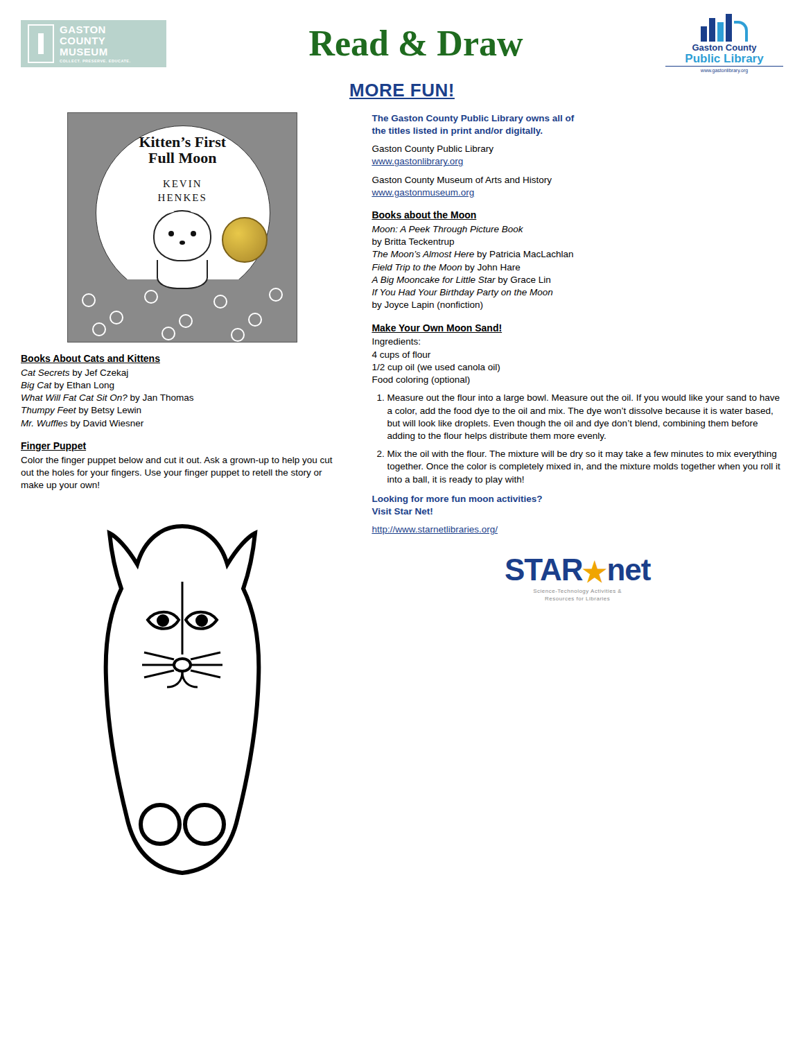GASTON
COUNTY
MUSEUM
COLLECT. PRESERVE. EDUCATE.
Read & Draw
Gaston County
Public Library
www.gastonlibrary.org
MORE FUN!
Kitten’s First
Full Moon
KEVIN
HENKES
Books About Cats and Kittens
Cat Secrets by Jef Czekaj
Big Cat by Ethan Long
What Will Fat Cat Sit On? by Jan Thomas
Thumpy Feet by Betsy Lewin
Mr. Wuffles by David Wiesner
Finger Puppet
Color the finger puppet below and cut it out. Ask a grown-up to help you cut out the holes for your fingers. Use your finger puppet to retell the story or make up your own!
The Gaston County Public Library owns all of
the titles listed in print and/or digitally.
Gaston County Public Library
www.gastonlibrary.org
Gaston County Museum of Arts and History
www.gastonmuseum.org
Books about the Moon
Moon: A Peek Through Picture Book
by Britta Teckentrup
The Moon’s Almost Here by Patricia MacLachlan
Field Trip to the Moon by John Hare
A Big Mooncake for Little Star by Grace Lin
If You Had Your Birthday Party on the Moon
by Joyce Lapin (nonfiction)
Make Your Own Moon Sand!
Ingredients:
4 cups of flour
1/2 cup oil (we used canola oil)
Food coloring (optional)
Measure out the flour into a large bowl. Measure out the oil. If you would like your sand to have a color, add the food dye to the oil and mix. The dye won’t dissolve because it is water based, but will look like droplets. Even though the oil and dye don’t blend, combining them before adding to the flour helps distribute them more evenly.
Mix the oil with the flour. The mixture will be dry so it may take a few minutes to mix everything together. Once the color is completely mixed in, and the mixture molds together when you roll it into a ball, it is ready to play with!
Looking for more fun moon activities?
Visit Star Net!
http://www.starnetlibraries.org/
STAR★net
Science-Technology Activities &
Resources for Libraries